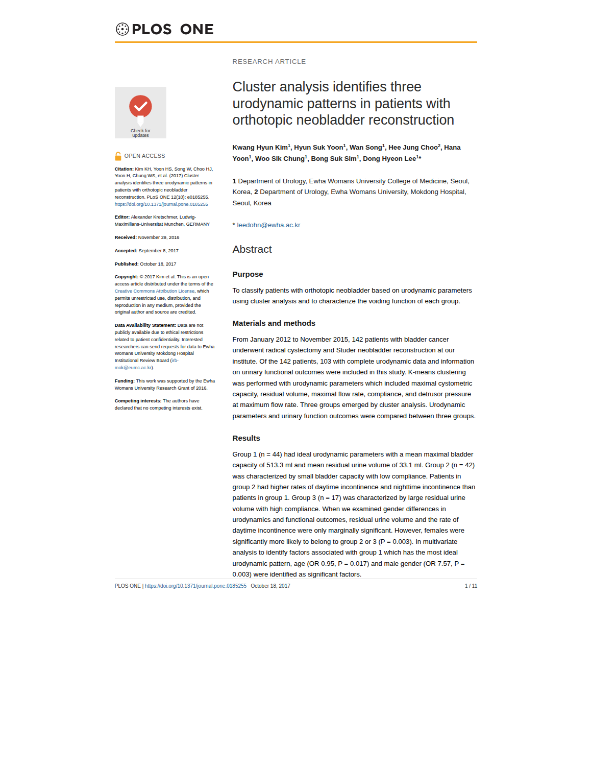ONE
Check for updates
OPEN ACCESS
Citation: Kim KH, Yoon HS, Song W, Choo HJ, Yoon H, Chung WS, et al. (2017) Cluster analysis identifies three urodynamic patterns in patients with orthotopic neobladder reconstruction. PLoS ONE 12(10): e0185255. https://doi.org/10.1371/journal.pone.0185255
Editor: Alexander Kretschmer, Ludwig-Maximilians-Universitat Munchen, GERMANY
Received: November 29, 2016
Accepted: September 8, 2017
Published: October 18, 2017
Copyright: © 2017 Kim et al. This is an open access article distributed under the terms of the Creative Commons Attribution License, which permits unrestricted use, distribution, and reproduction in any medium, provided the original author and source are credited.
Data Availability Statement: Data are not publicly available due to ethical restrictions related to patient confidentiality. Interested researchers can send requests for data to Ewha Womans University Mokdong Hospital Institutional Review Board (irb-mok@eumc.ac.kr).
Funding: This work was supported by the Ewha Womans University Research Grant of 2016.
Competing interests: The authors have declared that no competing interests exist.
RESEARCH ARTICLE
Cluster analysis identifies three urodynamic patterns in patients with orthotopic neobladder reconstruction
Kwang Hyun Kim1, Hyun Suk Yoon1, Wan Song1, Hee Jung Choo2, Hana Yoon1, Woo Sik Chung1, Bong Suk Sim1, Dong Hyeon Lee1*
1 Department of Urology, Ewha Womans University College of Medicine, Seoul, Korea, 2 Department of Urology, Ewha Womans University, Mokdong Hospital, Seoul, Korea
* leedohn@ewha.ac.kr
Abstract
Purpose
To classify patients with orthotopic neobladder based on urodynamic parameters using cluster analysis and to characterize the voiding function of each group.
Materials and methods
From January 2012 to November 2015, 142 patients with bladder cancer underwent radical cystectomy and Studer neobladder reconstruction at our institute. Of the 142 patients, 103 with complete urodynamic data and information on urinary functional outcomes were included in this study. K-means clustering was performed with urodynamic parameters which included maximal cystometric capacity, residual volume, maximal flow rate, compliance, and detrusor pressure at maximum flow rate. Three groups emerged by cluster analysis. Urodynamic parameters and urinary function outcomes were compared between three groups.
Results
Group 1 (n = 44) had ideal urodynamic parameters with a mean maximal bladder capacity of 513.3 ml and mean residual urine volume of 33.1 ml. Group 2 (n = 42) was characterized by small bladder capacity with low compliance. Patients in group 2 had higher rates of daytime incontinence and nighttime incontinence than patients in group 1. Group 3 (n = 17) was characterized by large residual urine volume with high compliance. When we examined gender differences in urodynamics and functional outcomes, residual urine volume and the rate of daytime incontinence were only marginally significant. However, females were significantly more likely to belong to group 2 or 3 (P = 0.003). In multivariate analysis to identify factors associated with group 1 which has the most ideal urodynamic pattern, age (OR 0.95, P = 0.017) and male gender (OR 7.57, P = 0.003) were identified as significant factors.
PLOS ONE | https://doi.org/10.1371/journal.pone.0185255 October 18, 2017
1 / 11